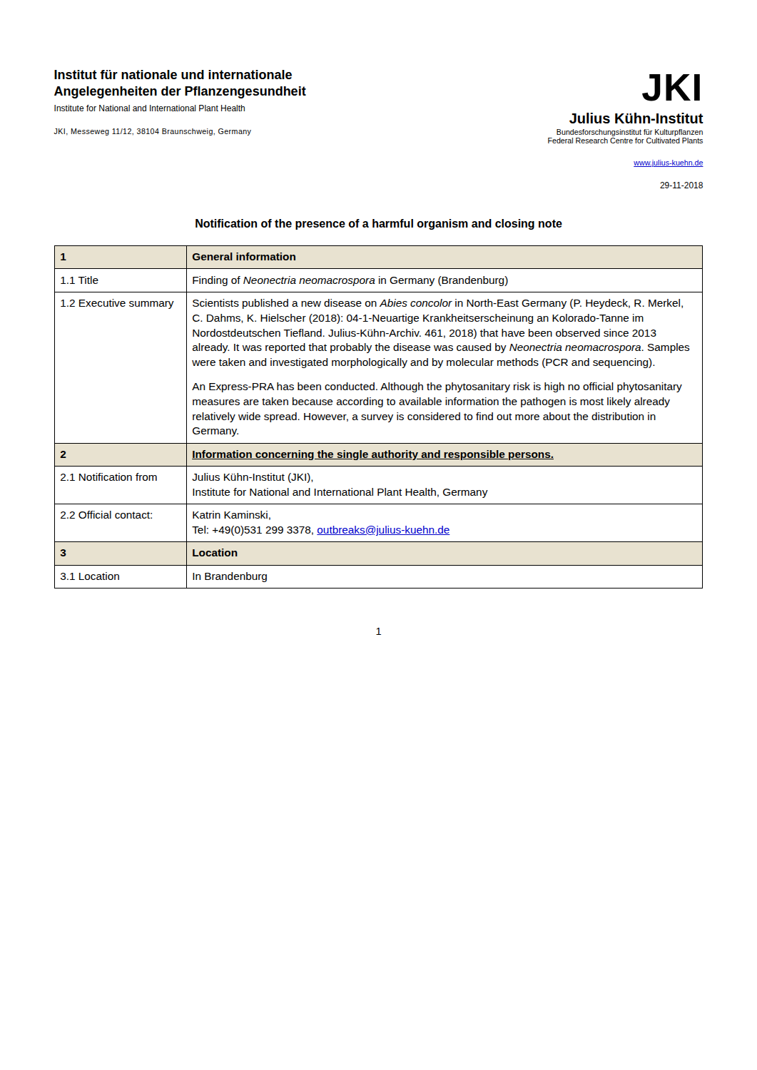Institut für nationale und internationale
Angelegenheiten der Pflanzengesundheit
Institute for National and International Plant Health
JKI, Messeweg 11/12, 38104 Braunschweig, Germany
JKI
Julius Kühn-Institut
Bundesforschungsinstitut für Kulturpflanzen
Federal Research Centre for Cultivated Plants
www.julius-kuehn.de
29-11-2018
Notification of the presence of a harmful organism and closing note
| 1 | General information |
| 1.1 Title | Finding of Neonectria neomacrospora in Germany (Brandenburg) |
| 1.2 Executive summary | Scientists published a new disease on Abies concolor in North-East Germany (P. Heydeck, R. Merkel, C. Dahms, K. Hielscher (2018): 04-1-Neuartige Krankheitserscheinung an Kolorado-Tanne im Nordostdeutschen Tiefland. Julius-Kühn-Archiv. 461, 2018) that have been observed since 2013 already. It was reported that probably the disease was caused by Neonectria neomacrospora . Samples were taken and investigated morphologically and by molecular methods (PCR and sequencing). An Express-PRA has been conducted. Although the phytosanitary risk is high no official phytosanitary measures are taken because according to available information the pathogen is most likely already relatively wide spread. However, a survey is considered to find out more about the distribution in Germany. |
| 2 | Information concerning the single authority and responsible persons. |
| 2.1 Notification from | Julius Kühn-Institut (JKI), Institute for National and International Plant Health, Germany |
| 2.2 Official contact: | Katrin Kaminski, Tel: +49(0)531 299 3378, outbreaks@julius-kuehn.de |
| 3 | Location |
| 3.1 Location | In Brandenburg |
1